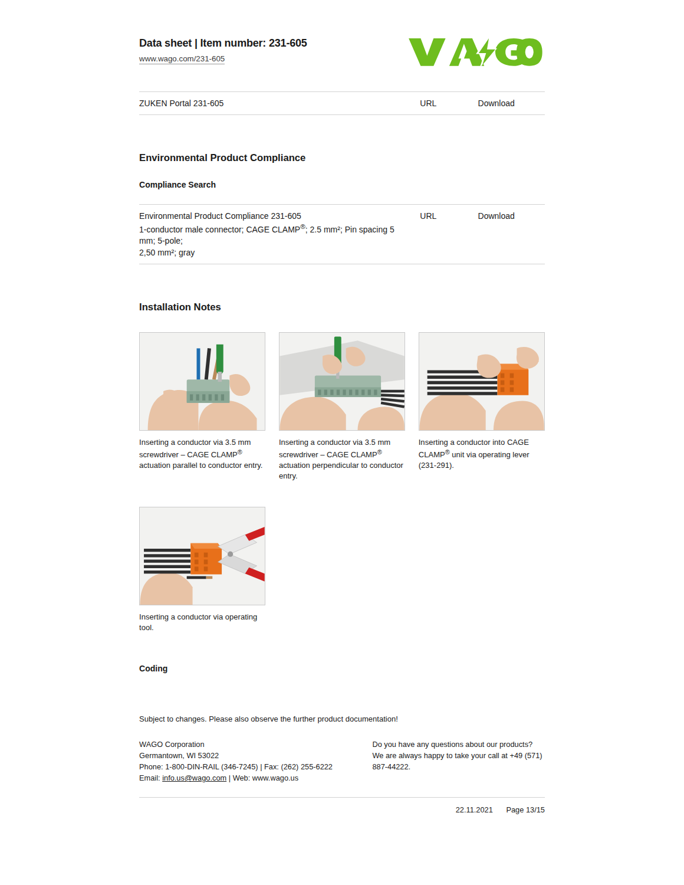Data sheet | Item number: 231-605
www.wago.com/231-605
ZUKEN Portal 231-605
URL
Download
Environmental Product Compliance
Compliance Search
Environmental Product Compliance 231-605 1-conductor male connector; CAGE CLAMP®; 2.5 mm²; Pin spacing 5 mm; 5-pole; 2,50 mm²; gray
URL
Download
Installation Notes
Inserting a conductor via 3.5 mm screwdriver – CAGE CLAMP® actuation parallel to conductor entry.
Inserting a conductor via 3.5 mm screwdriver – CAGE CLAMP® actuation perpendicular to conductor entry.
Inserting a conductor into CAGE CLAMP® unit via operating lever (231-291).
Inserting a conductor via operating tool.
Coding
Subject to changes. Please also observe the further product documentation!
WAGO Corporation
Germantown, WI 53022
Phone: 1-800-DIN-RAIL (346-7245) | Fax: (262) 255-6222
Email: info.us@wago.com | Web: www.wago.us
Do you have any questions about our products?
We are always happy to take your call at +49 (571) 887-44222.
22.11.2021 Page 13/15